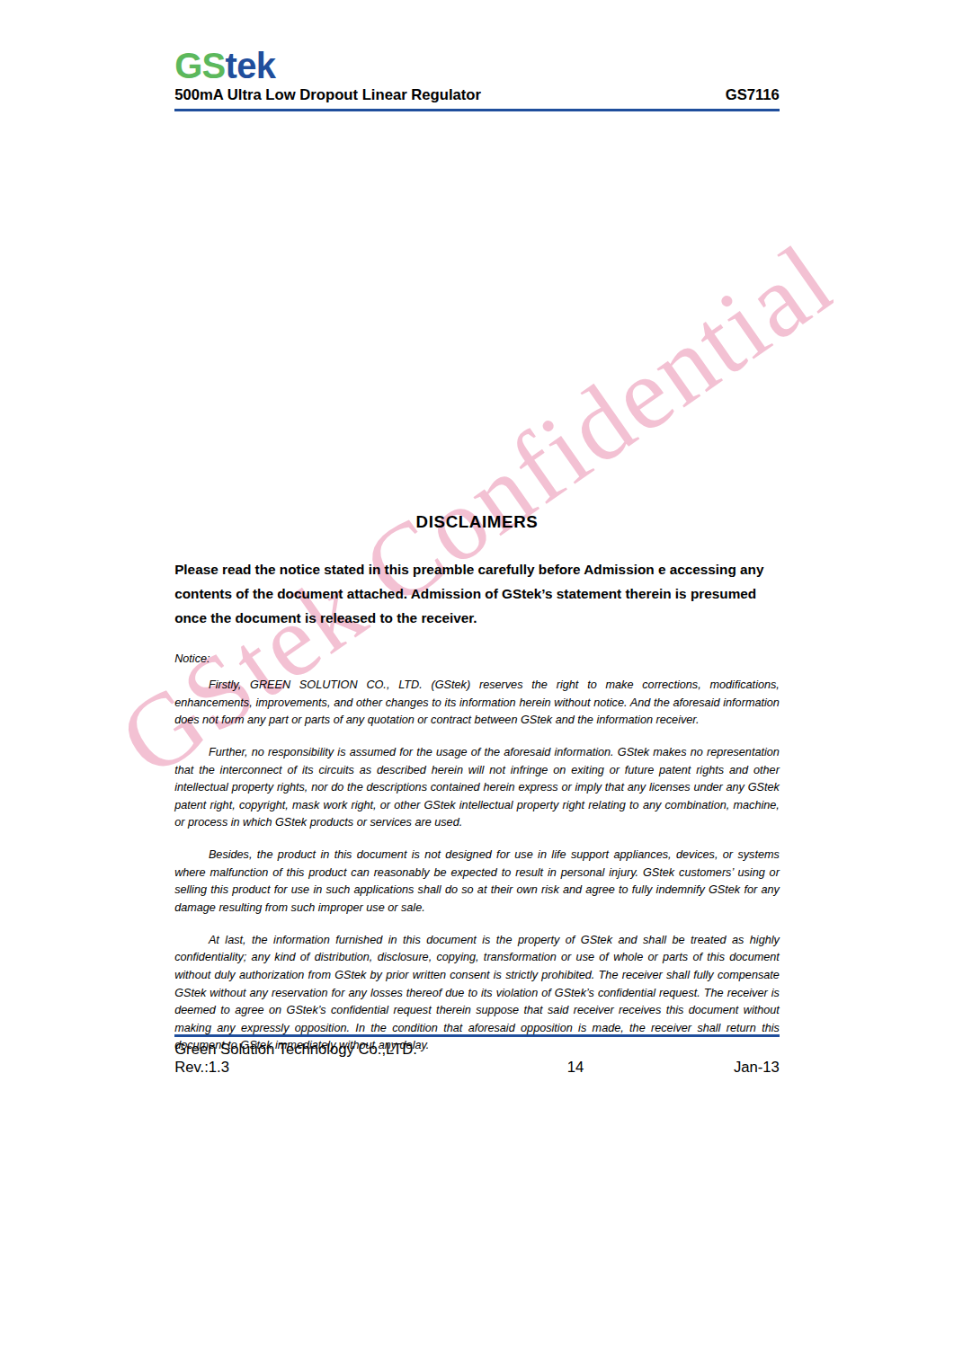GS tek
500mA Ultra Low Dropout Linear Regulator GS7116
GStek Confidential
DISCLAIMERS
Please read the notice stated in this preamble carefully before Admission e accessing any contents of the document attached. Admission of GStek’s statement therein is presumed once the document is released to the receiver.
Notice:
Firstly, GREEN SOLUTION CO., LTD. (GStek) reserves the right to make corrections, modifications, enhancements, improvements, and other changes to its information herein without notice. And the aforesaid information does not form any part or parts of any quotation or contract between GStek and the information receiver.
Further, no responsibility is assumed for the usage of the aforesaid information. GStek makes no representation that the interconnect of its circuits as described herein will not infringe on exiting or future patent rights and other intellectual property rights, nor do the descriptions contained herein express or imply that any licenses under any GStek patent right, copyright, mask work right, or other GStek intellectual property right relating to any combination, machine, or process in which GStek products or services are used.
Besides, the product in this document is not designed for use in life support appliances, devices, or systems where malfunction of this product can reasonably be expected to result in personal injury. GStek customers’ using or selling this product for use in such applications shall do so at their own risk and agree to fully indemnify GStek for any damage resulting from such improper use or sale.
At last, the information furnished in this document is the property of GStek and shall be treated as highly confidentiality; any kind of distribution, disclosure, copying, transformation or use of whole or parts of this document without duly authorization from GStek by prior written consent is strictly prohibited. The receiver shall fully compensate GStek without any reservation for any losses thereof due to its violation of GStek’s confidential request. The receiver is deemed to agree on GStek’s confidential request therein suppose that said receiver receives this document without making any expressly opposition. In the condition that aforesaid opposition is made, the receiver shall return this document to GStek immediately without any delay.
Green Solution Technology Co.,LTD. Rev.:1.3
14
Jan-13